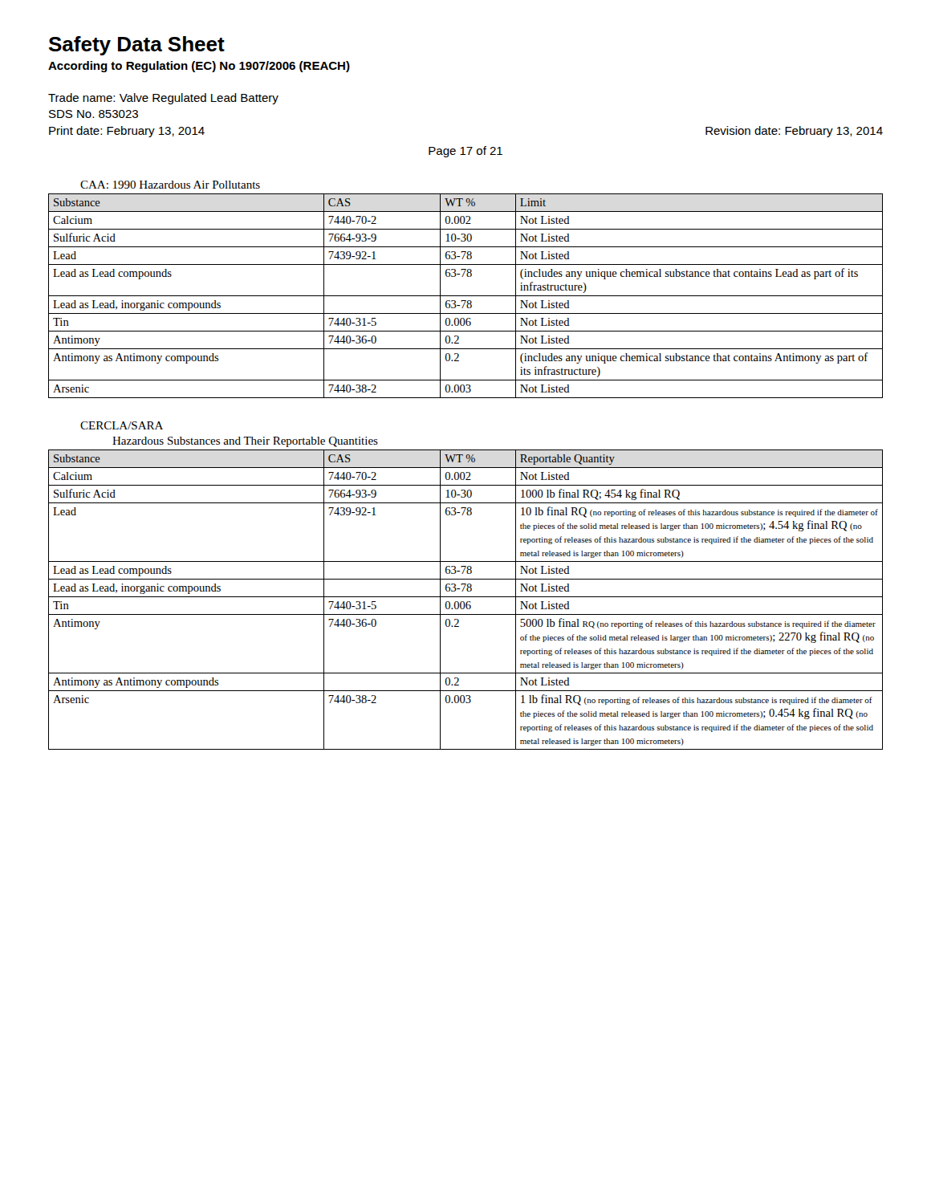Safety Data Sheet
According to Regulation (EC) No 1907/2006 (REACH)
Trade name: Valve Regulated Lead Battery
SDS No. 853023
Print date: February 13, 2014 Revision date: February 13, 2014
Page 17 of 21
CAA: 1990 Hazardous Air Pollutants
| Substance | CAS | WT % | Limit |
| --- | --- | --- | --- |
| Calcium | 7440-70-2 | 0.002 | Not Listed |
| Sulfuric Acid | 7664-93-9 | 10-30 | Not Listed |
| Lead | 7439-92-1 | 63-78 | Not Listed |
| Lead as Lead compounds | | 63-78 | (includes any unique chemical substance that contains Lead as part of its infrastructure) |
| Lead as Lead, inorganic compounds | | 63-78 | Not Listed |
| Tin | 7440-31-5 | 0.006 | Not Listed |
| Antimony | 7440-36-0 | 0.2 | Not Listed |
| Antimony as Antimony compounds | | 0.2 | (includes any unique chemical substance that contains Antimony as part of its infrastructure) |
| Arsenic | 7440-38-2 | 0.003 | Not Listed |
CERCLA/SARA
Hazardous Substances and Their Reportable Quantities
| Substance | CAS | WT % | Reportable Quantity |
| --- | --- | --- | --- |
| Calcium | 7440-70-2 | 0.002 | Not Listed |
| Sulfuric Acid | 7664-93-9 | 10-30 | 1000 lb final RQ; 454 kg final RQ |
| Lead | 7439-92-1 | 63-78 | 10 lb final RQ (no reporting of releases of this hazardous substance is required if the diameter of the pieces of the solid metal released is larger than 100 micrometers) ; 4.54 kg final RQ (no reporting of releases of this hazardous substance is required if the diameter of the pieces of the solid metal released is larger than 100 micrometers) |
| Lead as Lead compounds | | 63-78 | Not Listed |
| Lead as Lead, inorganic compounds | | 63-78 | Not Listed |
| Tin | 7440-31-5 | 0.006 | Not Listed |
| Antimony | 7440-36-0 | 0.2 | 5000 lb final RQ (no reporting of releases of this hazardous substance is required if the diameter of the pieces of the solid metal released is larger than 100 micrometers) ; 2270 kg final RQ (no reporting of releases of this hazardous substance is required if the diameter of the pieces of the solid metal released is larger than 100 micrometers) |
| Antimony as Antimony compounds | | 0.2 | Not Listed |
| Arsenic | 7440-38-2 | 0.003 | 1 lb final RQ (no reporting of releases of this hazardous substance is required if the diameter of the pieces of the solid metal released is larger than 100 micrometers) ; 0.454 kg final RQ (no reporting of releases of this hazardous substance is required if the diameter of the pieces of the solid metal released is larger than 100 micrometers) |